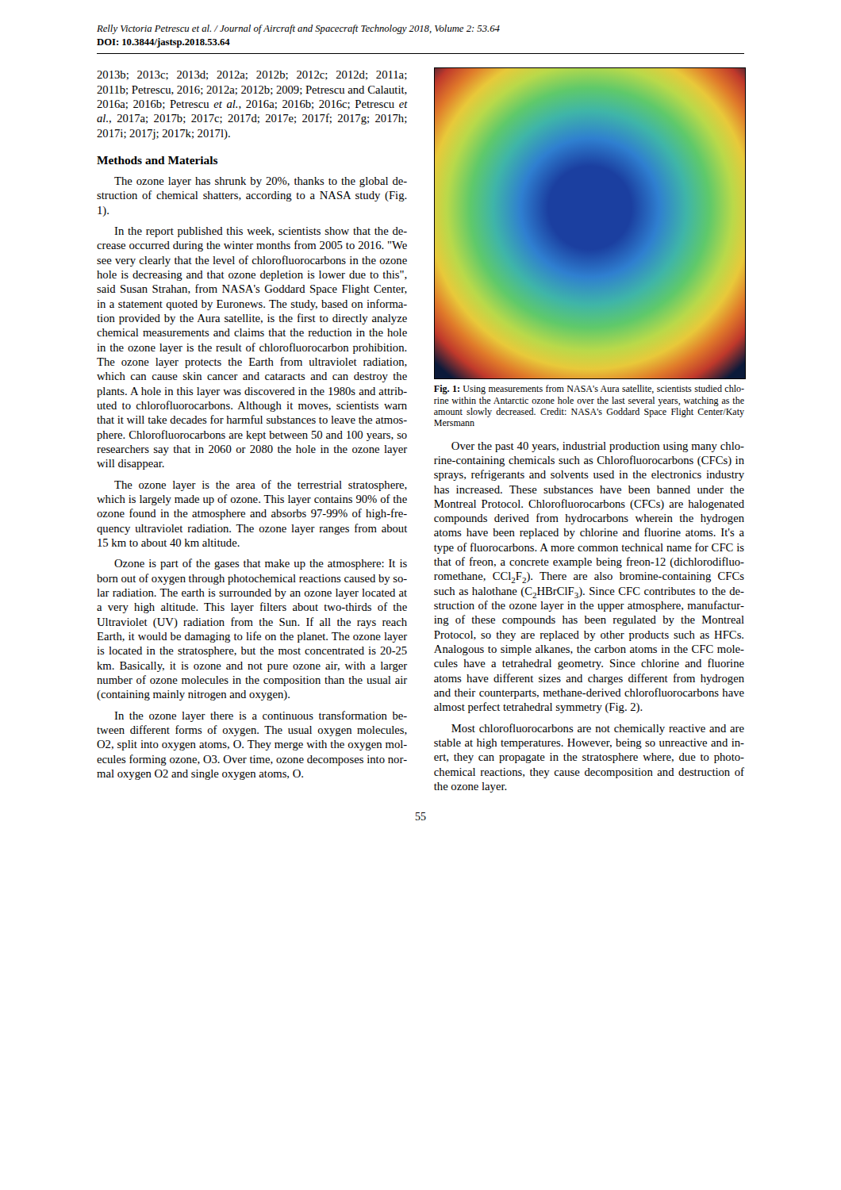Relly Victoria Petrescu et al. / Journal of Aircraft and Spacecraft Technology 2018, Volume 2: 53.64 DOI: 10.3844/jastsp.2018.53.64
2013b; 2013c; 2013d; 2012a; 2012b; 2012c; 2012d; 2011a; 2011b; Petrescu, 2016; 2012a; 2012b; 2009; Petrescu and Calautit, 2016a; 2016b; Petrescu et al., 2016a; 2016b; 2016c; Petrescu et al., 2017a; 2017b; 2017c; 2017d; 2017e; 2017f; 2017g; 2017h; 2017i; 2017j; 2017k; 2017l).
Methods and Materials
The ozone layer has shrunk by 20%, thanks to the global destruction of chemical shatters, according to a NASA study (Fig. 1).
In the report published this week, scientists show that the decrease occurred during the winter months from 2005 to 2016. "We see very clearly that the level of chlorofluorocarbons in the ozone hole is decreasing and that ozone depletion is lower due to this", said Susan Strahan, from NASA's Goddard Space Flight Center, in a statement quoted by Euronews. The study, based on information provided by the Aura satellite, is the first to directly analyze chemical measurements and claims that the reduction in the hole in the ozone layer is the result of chlorofluorocarbon prohibition. The ozone layer protects the Earth from ultraviolet radiation, which can cause skin cancer and cataracts and can destroy the plants. A hole in this layer was discovered in the 1980s and attributed to chlorofluorocarbons. Although it moves, scientists warn that it will take decades for harmful substances to leave the atmosphere. Chlorofluorocarbons are kept between 50 and 100 years, so researchers say that in 2060 or 2080 the hole in the ozone layer will disappear.
The ozone layer is the area of the terrestrial stratosphere, which is largely made up of ozone. This layer contains 90% of the ozone found in the atmosphere and absorbs 97-99% of high-frequency ultraviolet radiation. The ozone layer ranges from about 15 km to about 40 km altitude.
Ozone is part of the gases that make up the atmosphere: It is born out of oxygen through photochemical reactions caused by solar radiation. The earth is surrounded by an ozone layer located at a very high altitude. This layer filters about two-thirds of the Ultraviolet (UV) radiation from the Sun. If all the rays reach Earth, it would be damaging to life on the planet. The ozone layer is located in the stratosphere, but the most concentrated is 20-25 km. Basically, it is ozone and not pure ozone air, with a larger number of ozone molecules in the composition than the usual air (containing mainly nitrogen and oxygen).
In the ozone layer there is a continuous transformation between different forms of oxygen. The usual oxygen molecules, O2, split into oxygen atoms, O. They merge with the oxygen molecules forming ozone, O3. Over time, ozone decomposes into normal oxygen O2 and single oxygen atoms, O.
Fig. 1: Using measurements from NASA's Aura satellite, scientists studied chlorine within the Antarctic ozone hole over the last several years, watching as the amount slowly decreased. Credit: NASA's Goddard Space Flight Center/Katy Mersmann
Over the past 40 years, industrial production using many chlorine-containing chemicals such as Chlorofluorocarbons (CFCs) in sprays, refrigerants and solvents used in the electronics industry has increased. These substances have been banned under the Montreal Protocol. Chlorofluorocarbons (CFCs) are halogenated compounds derived from hydrocarbons wherein the hydrogen atoms have been replaced by chlorine and fluorine atoms. It's a type of fluorocarbons. A more common technical name for CFC is that of freon, a concrete example being freon-12 (dichlorodifluoromethane, CCl2F2). There are also bromine-containing CFCs such as halothane (C2HBrClF3). Since CFC contributes to the destruction of the ozone layer in the upper atmosphere, manufacturing of these compounds has been regulated by the Montreal Protocol, so they are replaced by other products such as HFCs. Analogous to simple alkanes, the carbon atoms in the CFC molecules have a tetrahedral geometry. Since chlorine and fluorine atoms have different sizes and charges different from hydrogen and their counterparts, methane-derived chlorofluorocarbons have almost perfect tetrahedral symmetry (Fig. 2).
Most chlorofluorocarbons are not chemically reactive and are stable at high temperatures. However, being so unreactive and inert, they can propagate in the stratosphere where, due to photochemical reactions, they cause decomposition and destruction of the ozone layer.
55